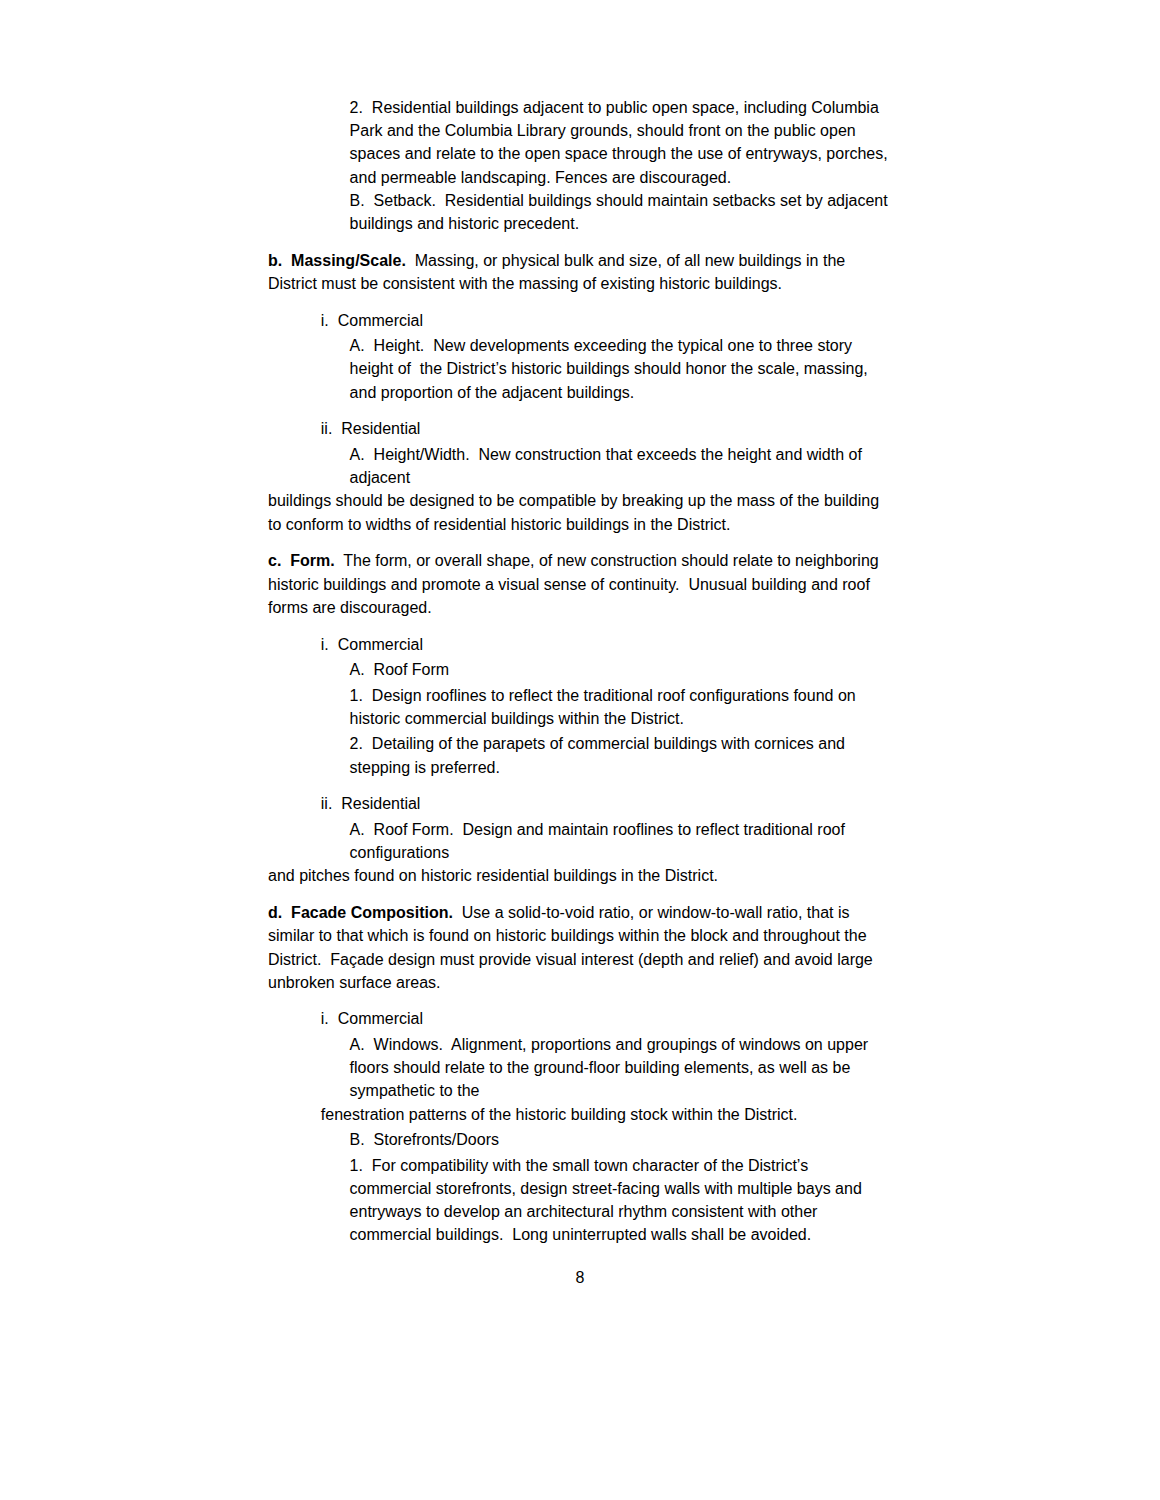2. Residential buildings adjacent to public open space, including Columbia Park and the Columbia Library grounds, should front on the public open spaces and relate to the open space through the use of entryways, porches, and permeable landscaping. Fences are discouraged.
B. Setback. Residential buildings should maintain setbacks set by adjacent buildings and historic precedent.
b. Massing/Scale. Massing, or physical bulk and size, of all new buildings in the District must be consistent with the massing of existing historic buildings.
i. Commercial
A. Height. New developments exceeding the typical one to three story height of the District’s historic buildings should honor the scale, massing, and proportion of the adjacent buildings.
ii. Residential
A. Height/Width. New construction that exceeds the height and width of adjacent
buildings should be designed to be compatible by breaking up the mass of the building to conform to widths of residential historic buildings in the District.
c. Form. The form, or overall shape, of new construction should relate to neighboring historic buildings and promote a visual sense of continuity. Unusual building and roof forms are discouraged.
i. Commercial
A. Roof Form
1. Design rooflines to reflect the traditional roof configurations found on historic commercial buildings within the District.
2. Detailing of the parapets of commercial buildings with cornices and stepping is preferred.
ii. Residential
A. Roof Form. Design and maintain rooflines to reflect traditional roof configurations
and pitches found on historic residential buildings in the District.
d. Facade Composition. Use a solid-to-void ratio, or window-to-wall ratio, that is similar to that which is found on historic buildings within the block and throughout the District. Façade design must provide visual interest (depth and relief) and avoid large unbroken surface areas.
i. Commercial
A. Windows. Alignment, proportions and groupings of windows on upper floors should relate to the ground-floor building elements, as well as be sympathetic to the
fenestration patterns of the historic building stock within the District.
B. Storefronts/Doors
1. For compatibility with the small town character of the District’s commercial storefronts, design street-facing walls with multiple bays and entryways to develop an architectural rhythm consistent with other commercial buildings. Long uninterrupted walls shall be avoided.
8